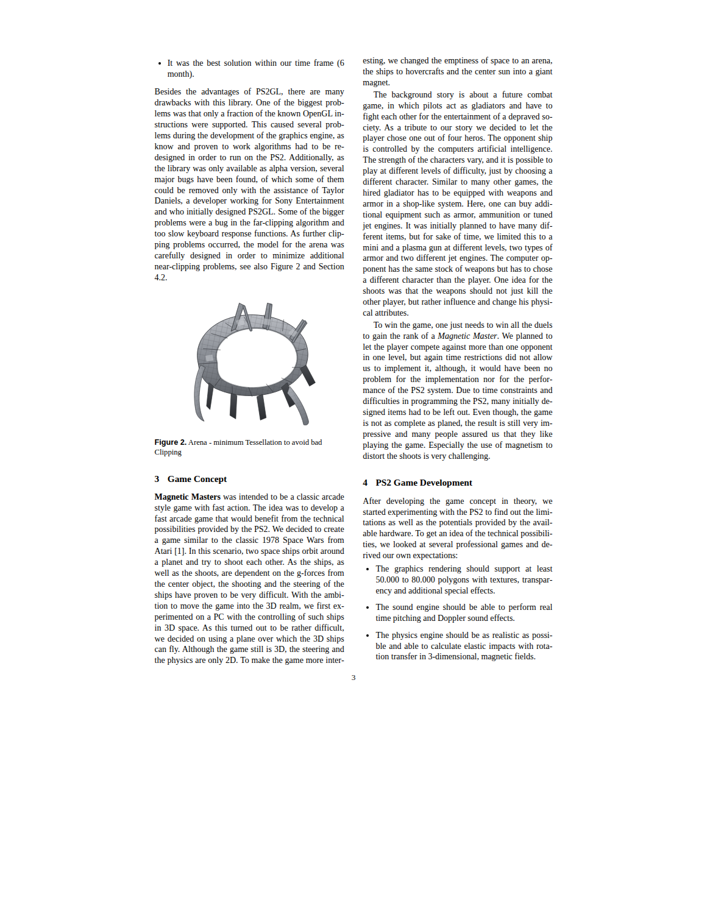It was the best solution within our time frame (6 month).
Besides the advantages of PS2GL, there are many drawbacks with this library. One of the biggest problems was that only a fraction of the known OpenGL instructions were supported. This caused several problems during the development of the graphics engine, as know and proven to work algorithms had to be redesigned in order to run on the PS2. Additionally, as the library was only available as alpha version, several major bugs have been found, of which some of them could be removed only with the assistance of Taylor Daniels, a developer working for Sony Entertainment and who initially designed PS2GL. Some of the bigger problems were a bug in the far-clipping algorithm and too slow keyboard response functions. As further clipping problems occurred, the model for the arena was carefully designed in order to minimize additional near-clipping problems, see also Figure 2 and Section 4.2.
Figure 2. Arena - minimum Tessellation to avoid bad Clipping
3 Game Concept
Magnetic Masters was intended to be a classic arcade style game with fast action. The idea was to develop a fast arcade game that would benefit from the technical possibilities provided by the PS2. We decided to create a game similar to the classic 1978 Space Wars from Atari [1]. In this scenario, two space ships orbit around a planet and try to shoot each other. As the ships, as well as the shoots, are dependent on the g-forces from the center object, the shooting and the steering of the ships have proven to be very difficult. With the ambition to move the game into the 3D realm, we first experimented on a PC with the controlling of such ships in 3D space. As this turned out to be rather difficult, we decided on using a plane over which the 3D ships can fly. Although the game still is 3D, the steering and the physics are only 2D. To make the game more interesting, we changed the emptiness of space to an arena, the ships to hovercrafts and the center sun into a giant magnet.
The background story is about a future combat game, in which pilots act as gladiators and have to fight each other for the entertainment of a depraved society. As a tribute to our story we decided to let the player chose one out of four heros. The opponent ship is controlled by the computers artificial intelligence. The strength of the characters vary, and it is possible to play at different levels of difficulty, just by choosing a different character. Similar to many other games, the hired gladiator has to be equipped with weapons and armor in a shop-like system. Here, one can buy additional equipment such as armor, ammunition or tuned jet engines. It was initially planned to have many different items, but for sake of time, we limited this to a mini and a plasma gun at different levels, two types of armor and two different jet engines. The computer opponent has the same stock of weapons but has to chose a different character than the player. One idea for the shoots was that the weapons should not just kill the other player, but rather influence and change his physical attributes.
To win the game, one just needs to win all the duels to gain the rank of a Magnetic Master. We planned to let the player compete against more than one opponent in one level, but again time restrictions did not allow us to implement it, although, it would have been no problem for the implementation nor for the performance of the PS2 system. Due to time constraints and difficulties in programming the PS2, many initially designed items had to be left out. Even though, the game is not as complete as planed, the result is still very impressive and many people assured us that they like playing the game. Especially the use of magnetism to distort the shoots is very challenging.
4 PS2 Game Development
After developing the game concept in theory, we started experimenting with the PS2 to find out the limitations as well as the potentials provided by the available hardware. To get an idea of the technical possibilities, we looked at several professional games and derived our own expectations:
The graphics rendering should support at least 50.000 to 80.000 polygons with textures, transparency and additional special effects.
The sound engine should be able to perform real time pitching and Doppler sound effects.
The physics engine should be as realistic as possible and able to calculate elastic impacts with rotation transfer in 3-dimensional, magnetic fields.
3